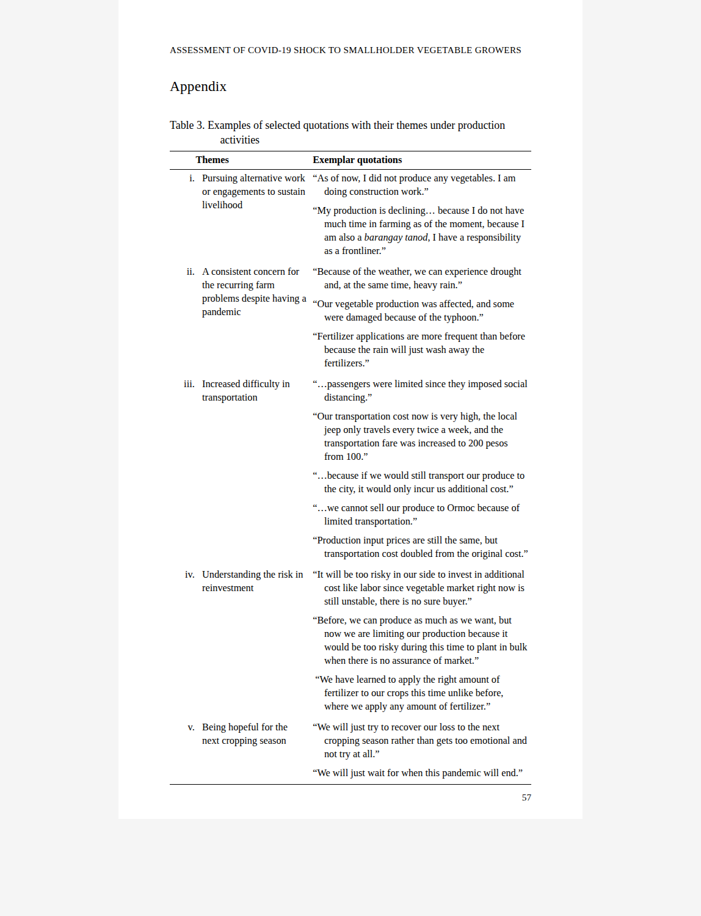Assessment of COVID-19 Shock to Smallholder Vegetable Growers
Appendix
Table 3. Examples of selected quotations with their themes under production activities
| Themes | Exemplar quotations |
| --- | --- |
| i. | Pursuing alternative work or engagements to sustain livelihood | “As of now, I did not produce any vegetables. I am doing construction work.” “My production is declining… because I do not have much time in farming as of the moment, because I am also a barangay tanod , I have a responsibility as a frontliner.” |
| ii. | A consistent concern for the recurring farm problems despite having a pandemic | “Because of the weather, we can experience drought and, at the same time, heavy rain.” “Our vegetable production was affected, and some were damaged because of the typhoon.” “Fertilizer applications are more frequent than before because the rain will just wash away the fertilizers.” |
| iii. | Increased difficulty in transportation | “…passengers were limited since they imposed social distancing.” “Our transportation cost now is very high, the local jeep only travels every twice a week, and the transportation fare was increased to 200 pesos from 100.” “…because if we would still transport our produce to the city, it would only incur us additional cost.” “…we cannot sell our produce to Ormoc because of limited transportation.” “Production input prices are still the same, but transportation cost doubled from the original cost.” |
| iv. | Understanding the risk in reinvestment | “It will be too risky in our side to invest in additional cost like labor since vegetable market right now is still unstable, there is no sure buyer.” “Before, we can produce as much as we want, but now we are limiting our production because it would be too risky during this time to plant in bulk when there is no assurance of market.” “We have learned to apply the right amount of fertilizer to our crops this time unlike before, where we apply any amount of fertilizer.” |
| v. | Being hopeful for the next cropping season | “We will just try to recover our loss to the next cropping season rather than gets too emotional and not try at all.” “We will just wait for when this pandemic will end.” |
57